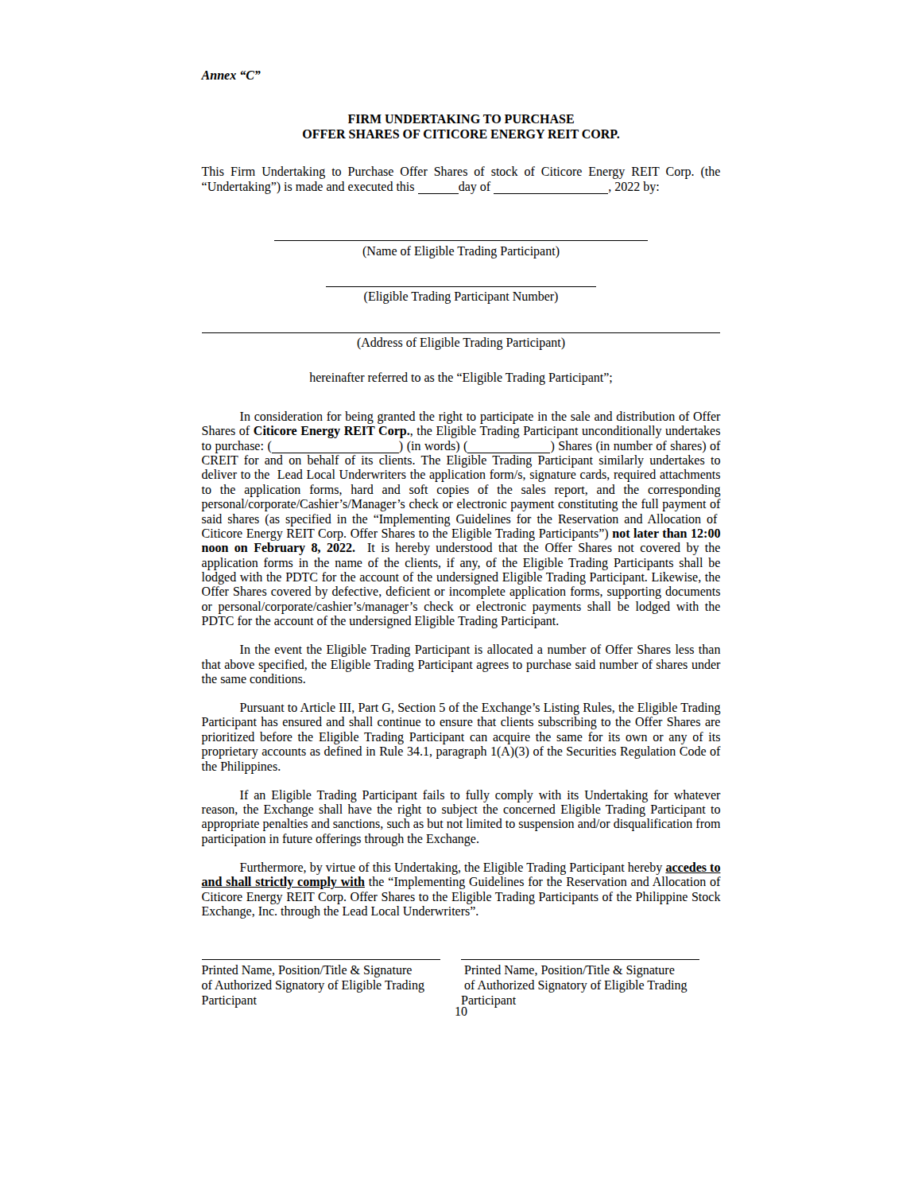Annex “C”
FIRM UNDERTAKING TO PURCHASE
OFFER SHARES OF CITICORE ENERGY REIT CORP.
This Firm Undertaking to Purchase Offer Shares of stock of Citicore Energy REIT Corp. (the “Undertaking”) is made and executed this day of , 2022 by:
(Name of Eligible Trading Participant)
(Eligible Trading Participant Number)
(Address of Eligible Trading Participant)
hereinafter referred to as the “Eligible Trading Participant”;
In consideration for being granted the right to participate in the sale and distribution of Offer Shares of Citicore Energy REIT Corp., the Eligible Trading Participant unconditionally undertakes to purchase: ( ) (in words) ( ) Shares (in number of shares) of CREIT for and on behalf of its clients. The Eligible Trading Participant similarly undertakes to deliver to the Lead Local Underwriters the application form/s, signature cards, required attachments to the application forms, hard and soft copies of the sales report, and the corresponding personal/corporate/Cashier’s/Manager’s check or electronic payment constituting the full payment of said shares (as specified in the “Implementing Guidelines for the Reservation and Allocation of Citicore Energy REIT Corp. Offer Shares to the Eligible Trading Participants”) not later than 12:00 noon on February 8, 2022. It is hereby understood that the Offer Shares not covered by the application forms in the name of the clients, if any, of the Eligible Trading Participants shall be lodged with the PDTC for the account of the undersigned Eligible Trading Participant. Likewise, the Offer Shares covered by defective, deficient or incomplete application forms, supporting documents or personal/corporate/cashier’s/manager’s check or electronic payments shall be lodged with the PDTC for the account of the undersigned Eligible Trading Participant.
In the event the Eligible Trading Participant is allocated a number of Offer Shares less than that above specified, the Eligible Trading Participant agrees to purchase said number of shares under the same conditions.
Pursuant to Article III, Part G, Section 5 of the Exchange’s Listing Rules, the Eligible Trading Participant has ensured and shall continue to ensure that clients subscribing to the Offer Shares are prioritized before the Eligible Trading Participant can acquire the same for its own or any of its proprietary accounts as defined in Rule 34.1, paragraph 1(A)(3) of the Securities Regulation Code of the Philippines.
If an Eligible Trading Participant fails to fully comply with its Undertaking for whatever reason, the Exchange shall have the right to subject the concerned Eligible Trading Participant to appropriate penalties and sanctions, such as but not limited to suspension and/or disqualification from participation in future offerings through the Exchange.
Furthermore, by virtue of this Undertaking, the Eligible Trading Participant hereby accedes to and shall strictly comply with the “Implementing Guidelines for the Reservation and Allocation of Citicore Energy REIT Corp. Offer Shares to the Eligible Trading Participants of the Philippine Stock Exchange, Inc. through the Lead Local Underwriters”.
| Printed Name, Position/Title & Signature of Authorized Signatory of Eligible Trading Participant | Printed Name, Position/Title & Signature of Authorized Signatory of Eligible Trading Participant |
10